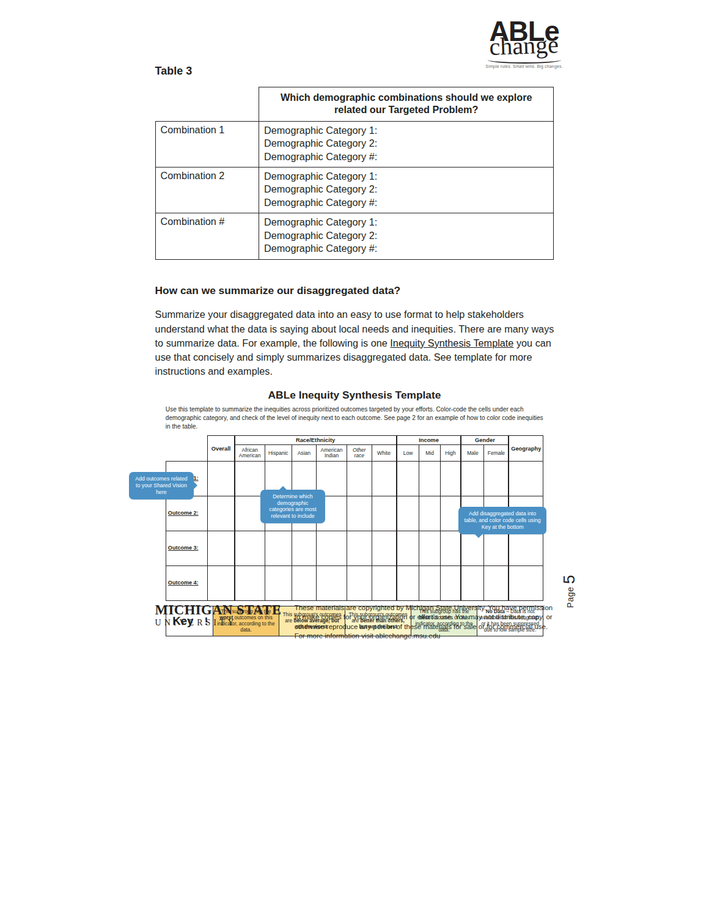ABLe
change
Simple rules. Small wins. Big changes.
Table 3
| | Which demographic combinations should we explore related our Targeted Problem? |
| --- | --- |
| Combination 1 | Demographic Category 1: Demographic Category 2: Demographic Category #: |
| Combination 2 | Demographic Category 1: Demographic Category 2: Demographic Category #: |
| Combination # | Demographic Category 1: Demographic Category 2: Demographic Category #: |
How can we summarize our disaggregated data?
Summarize your disaggregated data into an easy to use format to help stakeholders understand what the data is saying about local needs and inequities. There are many ways to summarize data. For example, the following is one Inequity Synthesis Template you can use that concisely and simply summarizes disaggregated data. See template for more instructions and examples.
ABLe Inequity Synthesis Template
Use this template to summarize the inequities across prioritized outcomes targeted by your efforts. Color-code the cells under each demographic category, and check of the level of inequity next to each outcome. See page 2 for an example of how to color code inequities in the table.
Add outcomes related to your Shared Vision here
Determine which demographic categories are most relevant to include
Add disaggregated data into table, and color code cells using Key at the bottom
| | Overall | Race/Ethnicity | Income | Gender | Geography |
| --- | --- | --- | --- | --- | --- |
| African American | Hispanic | Asian | American Indian | Other race | White | Low | Mid | High | Male | Female |
| Outcome 1: | | | | | | | | | | | | | |
| Outcome 2: | | | | | | | | | | | | | |
| Outcome 3: | | | | | | | | | | | | | |
| Outcome 4: | | | | | | | | | | | | | |
| Key | ! | This subgroup has the worst outcomes on this indicator, according to the data. | This subgroup's outcomes are below average, but not the worst . | This subgroup's outcomes are better than others, but not the best | This subgroup has the best outcomes on this indicator, according to the data. | No Data – Data is not available for this subgroup, or it has been suppressed due to low sample size. |
Page 5
MICHIGAN STATE
UNIVERSITY
These materials are copyrighted by Michigan State University. You have permission to make copies for your organization or effort's use. You may not distribute, copy, or otherwise reproduce any portion of these materials for sale or for commercial use. For more information visit ablechange.msu.edu